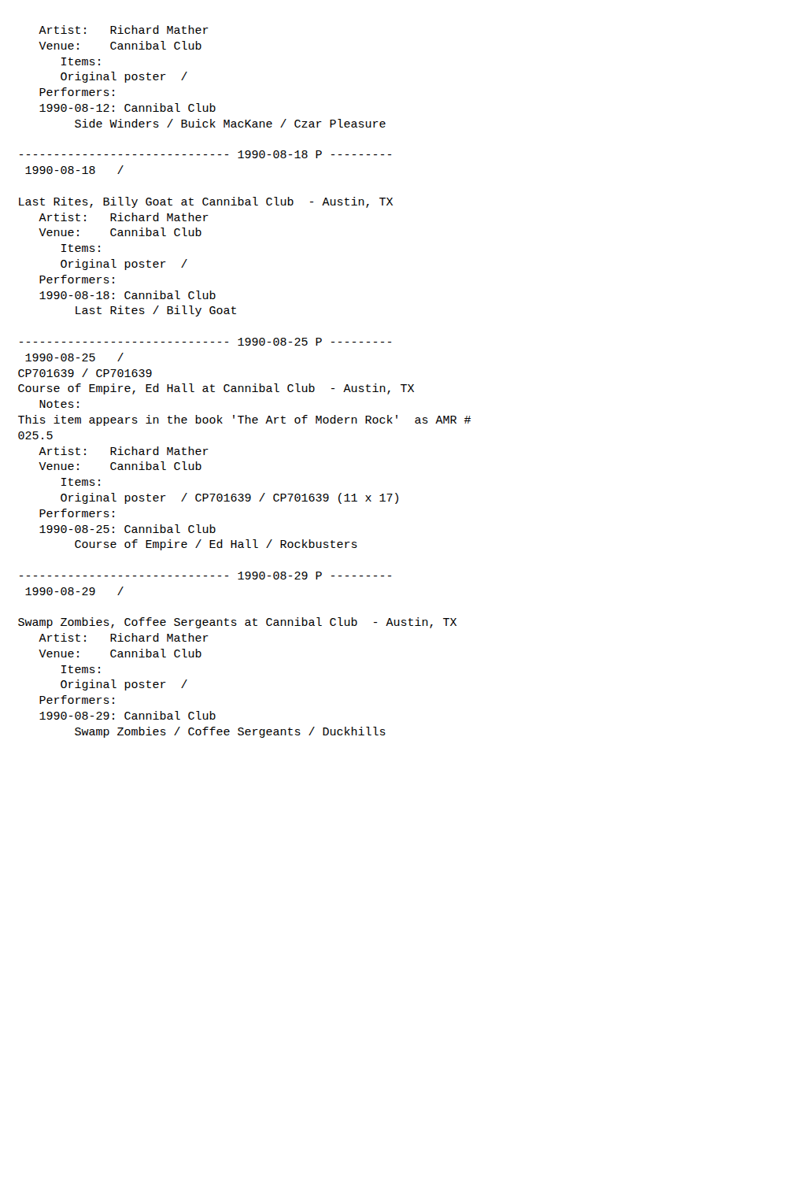Artist:   Richard Mather
   Venue:    Cannibal Club
      Items:
      Original poster  / 
   Performers:
   1990-08-12: Cannibal Club
        Side Winders / Buick MacKane / Czar Pleasure

------------------------------ 1990-08-18 P ---------
 1990-08-18   / 

Last Rites, Billy Goat at Cannibal Club  - Austin, TX
   Artist:   Richard Mather
   Venue:    Cannibal Club
      Items:
      Original poster  / 
   Performers:
   1990-08-18: Cannibal Club
        Last Rites / Billy Goat

------------------------------ 1990-08-25 P ---------
 1990-08-25   / 
CP701639 / CP701639
Course of Empire, Ed Hall at Cannibal Club  - Austin, TX
   Notes: 
This item appears in the book 'The Art of Modern Rock'  as AMR # 
025.5
   Artist:   Richard Mather
   Venue:    Cannibal Club
      Items:
      Original poster  / CP701639 / CP701639 (11 x 17)
   Performers:
   1990-08-25: Cannibal Club
        Course of Empire / Ed Hall / Rockbusters

------------------------------ 1990-08-29 P ---------
 1990-08-29   / 

Swamp Zombies, Coffee Sergeants at Cannibal Club  - Austin, TX
   Artist:   Richard Mather
   Venue:    Cannibal Club
      Items:
      Original poster  / 
   Performers:
   1990-08-29: Cannibal Club
        Swamp Zombies / Coffee Sergeants / Duckhills